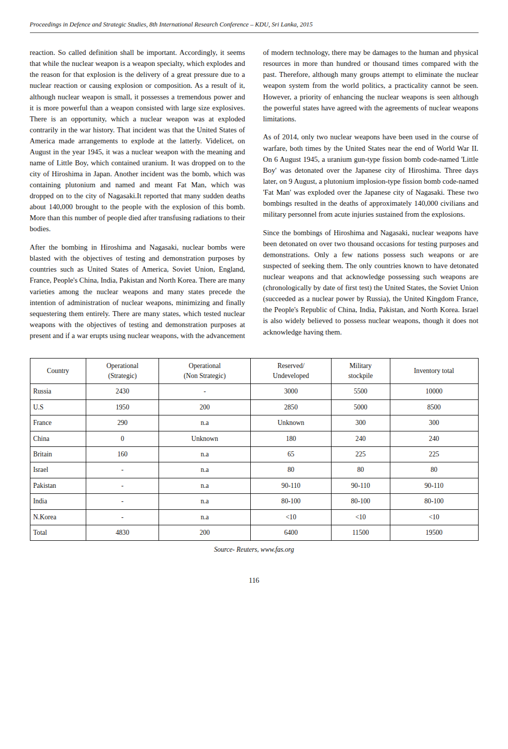Proceedings in Defence and Strategic Studies, 8th International Research Conference – KDU, Sri Lanka, 2015
reaction. So called definition shall be important. Accordingly, it seems that while the nuclear weapon is a weapon specialty, which explodes and the reason for that explosion is the delivery of a great pressure due to a nuclear reaction or causing explosion or composition. As a result of it, although nuclear weapon is small, it possesses a tremendous power and it is more powerful than a weapon consisted with large size explosives. There is an opportunity, which a nuclear weapon was at exploded contrarily in the war history. That incident was that the United States of America made arrangements to explode at the latterly. Videlicet, on August in the year 1945, it was a nuclear weapon with the meaning and name of Little Boy, which contained uranium. It was dropped on to the city of Hiroshima in Japan. Another incident was the bomb, which was containing plutonium and named and meant Fat Man, which was dropped on to the city of Nagasaki.It reported that many sudden deaths about 140,000 brought to the people with the explosion of this bomb. More than this number of people died after transfusing radiations to their bodies.
After the bombing in Hiroshima and Nagasaki, nuclear bombs were blasted with the objectives of testing and demonstration purposes by countries such as United States of America, Soviet Union, England, France, People's China, India, Pakistan and North Korea. There are many varieties among the nuclear weapons and many states precede the intention of administration of nuclear weapons, minimizing and finally sequestering them entirely. There are many states, which tested nuclear weapons with the objectives of testing and demonstration purposes at present and if a war erupts using nuclear weapons, with the advancement of modern technology, there may be damages to the human and physical resources in more than hundred or thousand times compared with the past. Therefore, although many groups attempt to eliminate the nuclear weapon system from the world politics, a practicality cannot be seen. However, a priority of enhancing the nuclear weapons is seen although the powerful states have agreed with the agreements of nuclear weapons limitations.
As of 2014, only two nuclear weapons have been used in the course of warfare, both times by the United States near the end of World War II. On 6 August 1945, a uranium gun-type fission bomb code-named 'Little Boy' was detonated over the Japanese city of Hiroshima. Three days later, on 9 August, a plutonium implosion-type fission bomb code-named 'Fat Man' was exploded over the Japanese city of Nagasaki. These two bombings resulted in the deaths of approximately 140,000 civilians and military personnel from acute injuries sustained from the explosions.
Since the bombings of Hiroshima and Nagasaki, nuclear weapons have been detonated on over two thousand occasions for testing purposes and demonstrations. Only a few nations possess such weapons or are suspected of seeking them. The only countries known to have detonated nuclear weapons and that acknowledge possessing such weapons are (chronologically by date of first test) the United States, the Soviet Union (succeeded as a nuclear power by Russia), the United Kingdom France, the People's Republic of China, India, Pakistan, and North Korea. Israel is also widely believed to possess nuclear weapons, though it does not acknowledge having them.
Source- Reuters, www.fas.org
| Country | Operational (Strategic) | Operational (Non Strategic) | Reserved/ Undeveloped | Military stockpile | Inventory total |
| --- | --- | --- | --- | --- | --- |
| Russia | 2430 | - | 3000 | 5500 | 10000 |
| U.S | 1950 | 200 | 2850 | 5000 | 8500 |
| France | 290 | n.a | Unknown | 300 | 300 |
| China | 0 | Unknown | 180 | 240 | 240 |
| Britain | 160 | n.a | 65 | 225 | 225 |
| Israel | - | n.a | 80 | 80 | 80 |
| Pakistan | - | n.a | 90-110 | 90-110 | 90-110 |
| India | - | n.a | 80-100 | 80-100 | 80-100 |
| N.Korea | - | n.a | <10 | <10 | <10 |
| Total | 4830 | 200 | 6400 | 11500 | 19500 |
116